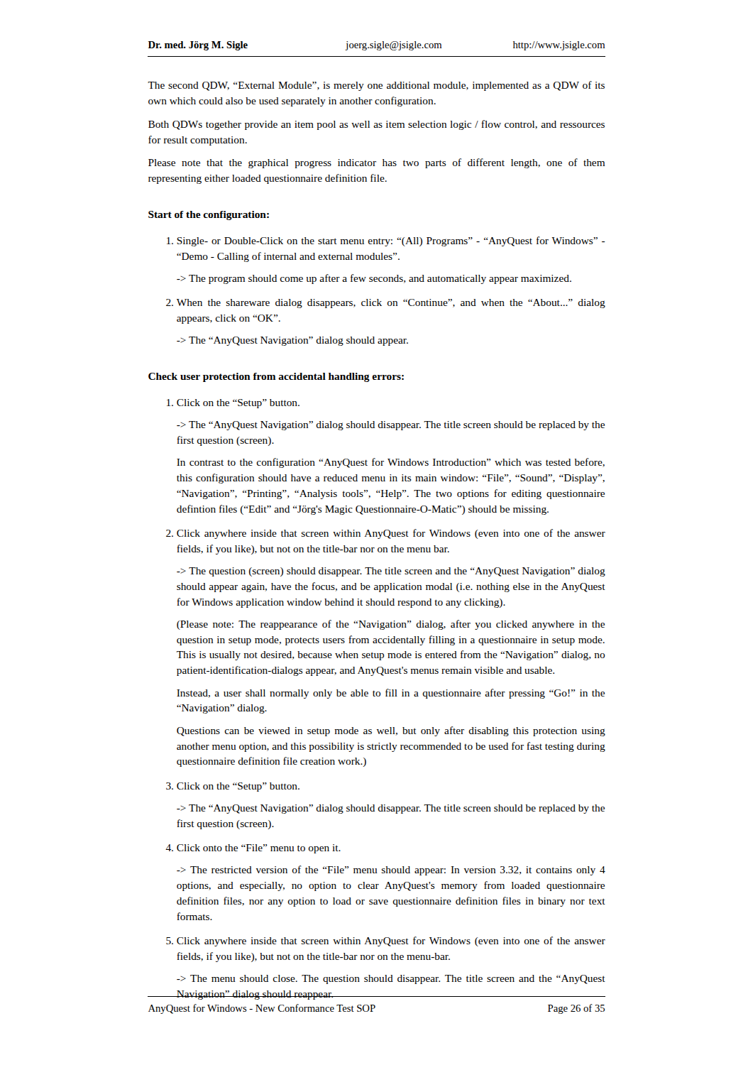Dr. med. Jörg M. Sigle joerg.sigle@jsigle.com http://www.jsigle.com
The second QDW, “External Module”, is merely one additional module, implemented as a QDW of its own which could also be used separately in another configuration.
Both QDWs together provide an item pool as well as item selection logic / flow control, and ressources for result computation.
Please note that the graphical progress indicator has two parts of different length, one of them representing either loaded questionnaire definition file.
Start of the configuration:
Single- or Double-Click on the start menu entry: “(All) Programs” - “AnyQuest for Windows” - “Demo - Calling of internal and external modules”.
-> The program should come up after a few seconds, and automatically appear maximized.
When the shareware dialog disappears, click on “Continue”, and when the “About...” dialog appears, click on “OK”.
-> The “AnyQuest Navigation” dialog should appear.
Check user protection from accidental handling errors:
Click on the “Setup” button.
-> The “AnyQuest Navigation” dialog should disappear. The title screen should be replaced by the first question (screen).
In contrast to the configuration “AnyQuest for Windows Introduction” which was tested before, this configuration should have a reduced menu in its main window: “File”, “Sound”, “Display”, “Navigation”, “Printing”, “Analysis tools”, “Help”. The two options for editing questionnaire defintion files (“Edit” and “Jörg's Magic Questionnaire-O-Matic”) should be missing.
Click anywhere inside that screen within AnyQuest for Windows (even into one of the answer fields, if you like), but not on the title-bar nor on the menu bar.
-> The question (screen) should disappear. The title screen and the “AnyQuest Navigation” dialog should appear again, have the focus, and be application modal (i.e. nothing else in the AnyQuest for Windows application window behind it should respond to any clicking).
(Please note: The reappearance of the “Navigation” dialog, after you clicked anywhere in the question in setup mode, protects users from accidentally filling in a questionnaire in setup mode. This is usually not desired, because when setup mode is entered from the “Navigation” dialog, no patient-identification-dialogs appear, and AnyQuest's menus remain visible and usable.
Instead, a user shall normally only be able to fill in a questionnaire after pressing “Go!” in the “Navigation” dialog.
Questions can be viewed in setup mode as well, but only after disabling this protection using another menu option, and this possibility is strictly recommended to be used for fast testing during questionnaire definition file creation work.)
Click on the “Setup” button.
-> The “AnyQuest Navigation” dialog should disappear. The title screen should be replaced by the first question (screen).
Click onto the “File” menu to open it.
-> The restricted version of the “File” menu should appear: In version 3.32, it contains only 4 options, and especially, no option to clear AnyQuest's memory from loaded questionnaire definition files, nor any option to load or save questionnaire definition files in binary nor text formats.
Click anywhere inside that screen within AnyQuest for Windows (even into one of the answer fields, if you like), but not on the title-bar nor on the menu-bar.
-> The menu should close. The question should disappear. The title screen and the “AnyQuest Navigation” dialog should reappear.
AnyQuest for Windows - New Conformance Test SOP Page 26 of 35